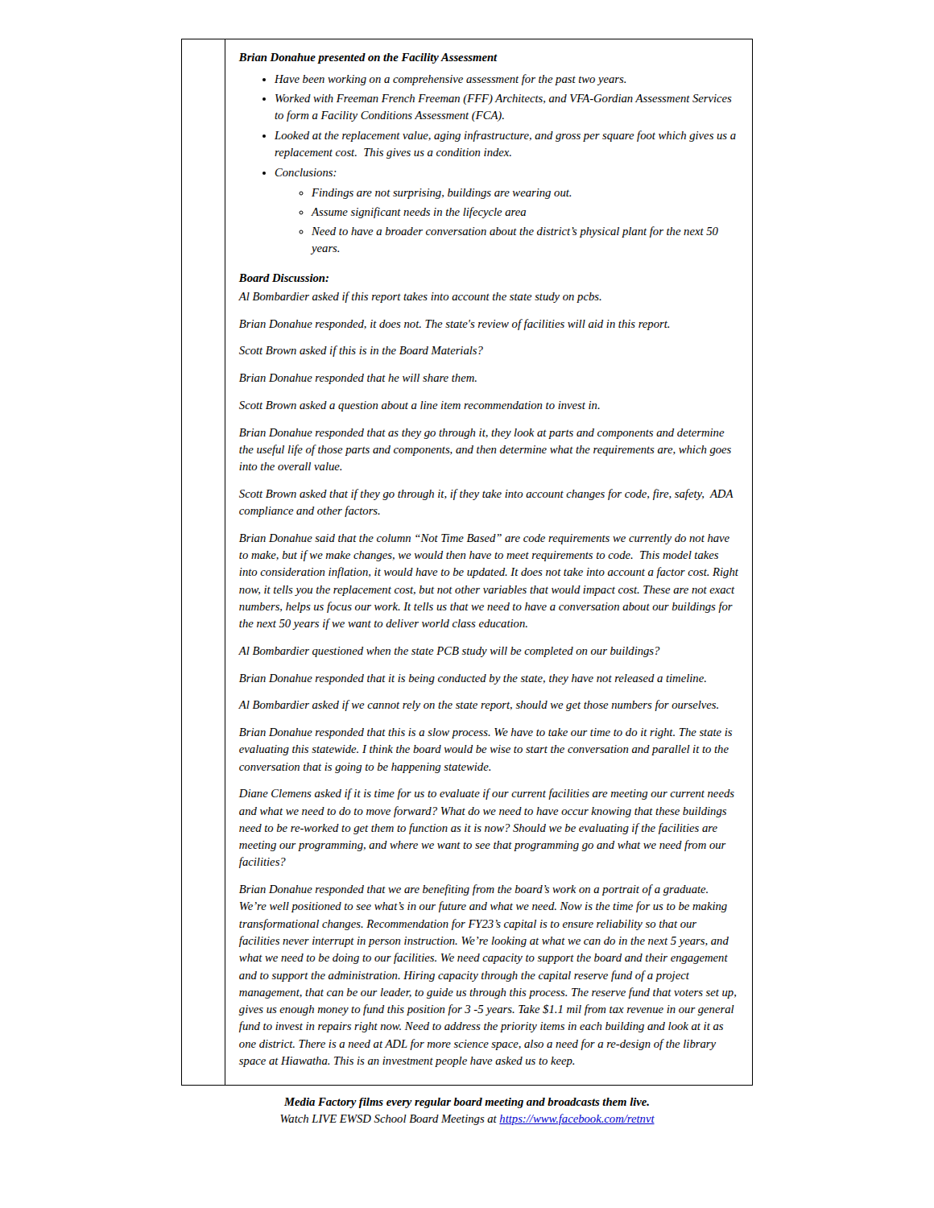Brian Donahue presented on the Facility Assessment
Have been working on a comprehensive assessment for the past two years.
Worked with Freeman French Freeman (FFF) Architects, and VFA-Gordian Assessment Services to form a Facility Conditions Assessment (FCA).
Looked at the replacement value, aging infrastructure, and gross per square foot which gives us a replacement cost. This gives us a condition index.
Conclusions:
Findings are not surprising, buildings are wearing out.
Assume significant needs in the lifecycle area
Need to have a broader conversation about the district’s physical plant for the next 50 years.
Board Discussion:
Al Bombardier asked if this report takes into account the state study on pcbs.
Brian Donahue responded, it does not. The state's review of facilities will aid in this report.
Scott Brown asked if this is in the Board Materials?
Brian Donahue responded that he will share them.
Scott Brown asked a question about a line item recommendation to invest in.
Brian Donahue responded that as they go through it, they look at parts and components and determine the useful life of those parts and components, and then determine what the requirements are, which goes into the overall value.
Scott Brown asked that if they go through it, if they take into account changes for code, fire, safety, ADA compliance and other factors.
Brian Donahue said that the column “Not Time Based” are code requirements we currently do not have to make, but if we make changes, we would then have to meet requirements to code. This model takes into consideration inflation, it would have to be updated. It does not take into account a factor cost. Right now, it tells you the replacement cost, but not other variables that would impact cost. These are not exact numbers, helps us focus our work. It tells us that we need to have a conversation about our buildings for the next 50 years if we want to deliver world class education.
Al Bombardier questioned when the state PCB study will be completed on our buildings?
Brian Donahue responded that it is being conducted by the state, they have not released a timeline.
Al Bombardier asked if we cannot rely on the state report, should we get those numbers for ourselves.
Brian Donahue responded that this is a slow process. We have to take our time to do it right. The state is evaluating this statewide. I think the board would be wise to start the conversation and parallel it to the conversation that is going to be happening statewide.
Diane Clemens asked if it is time for us to evaluate if our current facilities are meeting our current needs and what we need to do to move forward? What do we need to have occur knowing that these buildings need to be re-worked to get them to function as it is now? Should we be evaluating if the facilities are meeting our programming, and where we want to see that programming go and what we need from our facilities?
Brian Donahue responded that we are benefiting from the board’s work on a portrait of a graduate. We’re well positioned to see what’s in our future and what we need. Now is the time for us to be making transformational changes. Recommendation for FY23’s capital is to ensure reliability so that our facilities never interrupt in person instruction. We’re looking at what we can do in the next 5 years, and what we need to be doing to our facilities. We need capacity to support the board and their engagement and to support the administration. Hiring capacity through the capital reserve fund of a project management, that can be our leader, to guide us through this process. The reserve fund that voters set up, gives us enough money to fund this position for 3 -5 years. Take $1.1 mil from tax revenue in our general fund to invest in repairs right now. Need to address the priority items in each building and look at it as one district. There is a need at ADL for more science space, also a need for a re-design of the library space at Hiawatha. This is an investment people have asked us to keep.
Media Factory films every regular board meeting and broadcasts them live.
Watch LIVE EWSD School Board Meetings at https://www.facebook.com/retnvt